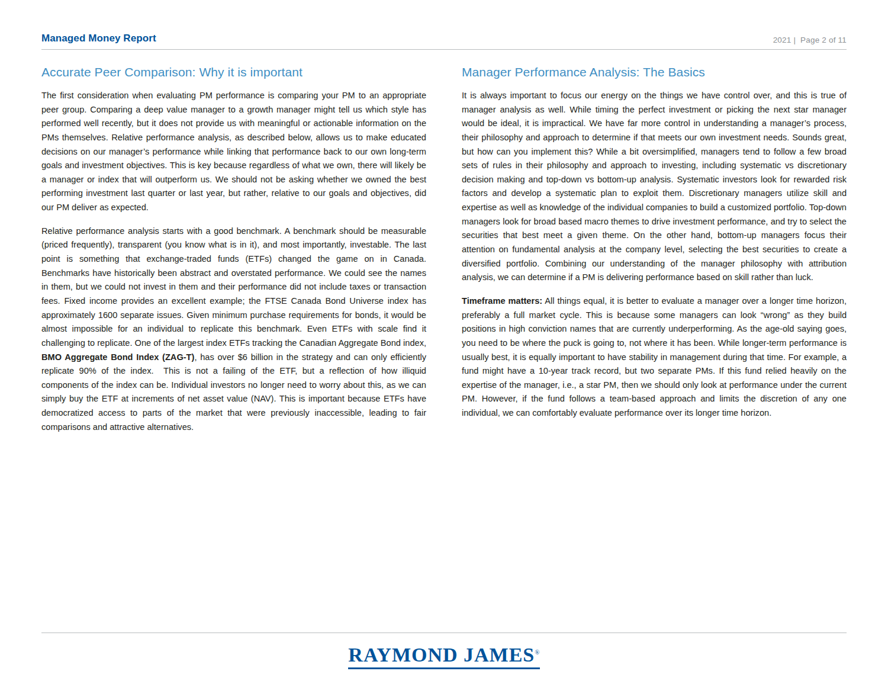Managed Money Report
2021 | Page 2 of 11
Accurate Peer Comparison: Why it is important
The first consideration when evaluating PM performance is comparing your PM to an appropriate peer group. Comparing a deep value manager to a growth manager might tell us which style has performed well recently, but it does not provide us with meaningful or actionable information on the PMs themselves. Relative performance analysis, as described below, allows us to make educated decisions on our manager’s performance while linking that performance back to our own long-term goals and investment objectives. This is key because regardless of what we own, there will likely be a manager or index that will outperform us. We should not be asking whether we owned the best performing investment last quarter or last year, but rather, relative to our goals and objectives, did our PM deliver as expected.
Relative performance analysis starts with a good benchmark. A benchmark should be measurable (priced frequently), transparent (you know what is in it), and most importantly, investable. The last point is something that exchange-traded funds (ETFs) changed the game on in Canada. Benchmarks have historically been abstract and overstated performance. We could see the names in them, but we could not invest in them and their performance did not include taxes or transaction fees. Fixed income provides an excellent example; the FTSE Canada Bond Universe index has approximately 1600 separate issues. Given minimum purchase requirements for bonds, it would be almost impossible for an individual to replicate this benchmark. Even ETFs with scale find it challenging to replicate. One of the largest index ETFs tracking the Canadian Aggregate Bond index, BMO Aggregate Bond Index (ZAG-T), has over $6 billion in the strategy and can only efficiently replicate 90% of the index. This is not a failing of the ETF, but a reflection of how illiquid components of the index can be. Individual investors no longer need to worry about this, as we can simply buy the ETF at increments of net asset value (NAV). This is important because ETFs have democratized access to parts of the market that were previously inaccessible, leading to fair comparisons and attractive alternatives.
Manager Performance Analysis: The Basics
It is always important to focus our energy on the things we have control over, and this is true of manager analysis as well. While timing the perfect investment or picking the next star manager would be ideal, it is impractical. We have far more control in understanding a manager’s process, their philosophy and approach to determine if that meets our own investment needs. Sounds great, but how can you implement this? While a bit oversimplified, managers tend to follow a few broad sets of rules in their philosophy and approach to investing, including systematic vs discretionary decision making and top-down vs bottom-up analysis. Systematic investors look for rewarded risk factors and develop a systematic plan to exploit them. Discretionary managers utilize skill and expertise as well as knowledge of the individual companies to build a customized portfolio. Top-down managers look for broad based macro themes to drive investment performance, and try to select the securities that best meet a given theme. On the other hand, bottom-up managers focus their attention on fundamental analysis at the company level, selecting the best securities to create a diversified portfolio. Combining our understanding of the manager philosophy with attribution analysis, we can determine if a PM is delivering performance based on skill rather than luck.
Timeframe matters: All things equal, it is better to evaluate a manager over a longer time horizon, preferably a full market cycle. This is because some managers can look “wrong” as they build positions in high conviction names that are currently underperforming. As the age-old saying goes, you need to be where the puck is going to, not where it has been. While longer-term performance is usually best, it is equally important to have stability in management during that time. For example, a fund might have a 10-year track record, but two separate PMs. If this fund relied heavily on the expertise of the manager, i.e., a star PM, then we should only look at performance under the current PM. However, if the fund follows a team-based approach and limits the discretion of any one individual, we can comfortably evaluate performance over its longer time horizon.
RAYMOND JAMES®